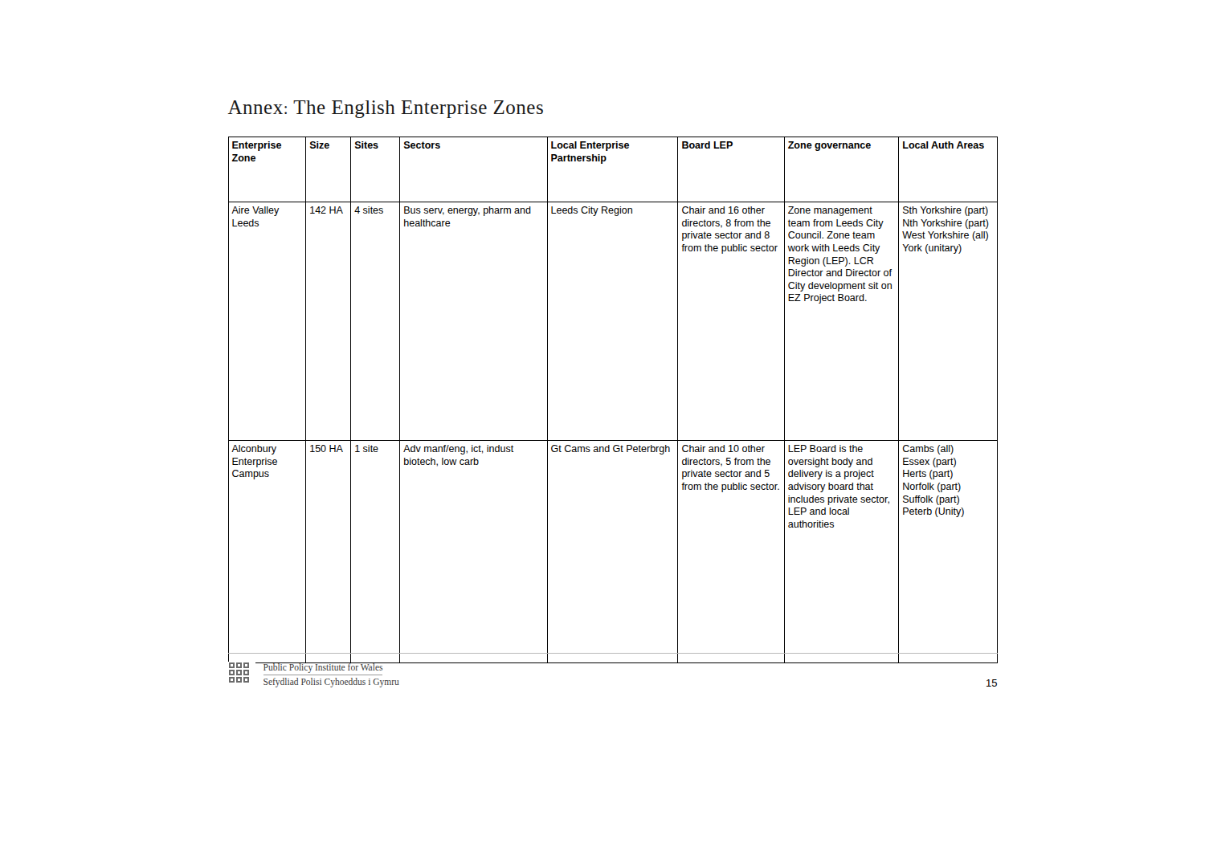Annex: The English Enterprise Zones
| Enterprise Zone | Size | Sites | Sectors | Local Enterprise Partnership | Board LEP | Zone governance | Local Auth Areas |
| --- | --- | --- | --- | --- | --- | --- | --- |
| Aire Valley Leeds | 142 HA | 4 sites | Bus serv, energy, pharm and healthcare | Leeds City Region | Chair and 16 other directors, 8 from the private sector and 8 from the public sector | Zone management team from Leeds City Council. Zone team work with Leeds City Region (LEP). LCR Director and Director of City development sit on EZ Project Board. | Sth Yorkshire (part) Nth Yorkshire (part) West Yorkshire (all) York (unitary) |
| Alconbury Enterprise Campus | 150 HA | 1 site | Adv manf/eng, ict, indust biotech, low carb | Gt Cams and Gt Peterbrgh | Chair and 10 other directors, 5 from the private sector and 5 from the public sector. | LEP Board is the oversight body and delivery is a project advisory board that includes private sector, LEP and local authorities | Cambs (all) Essex (part) Herts (part) Norfolk (part) Suffolk (part) Peterb (Unity) |
Public Policy Institute for Wales
Sefydliad Polisi Cyhoeddus i Gymru
15